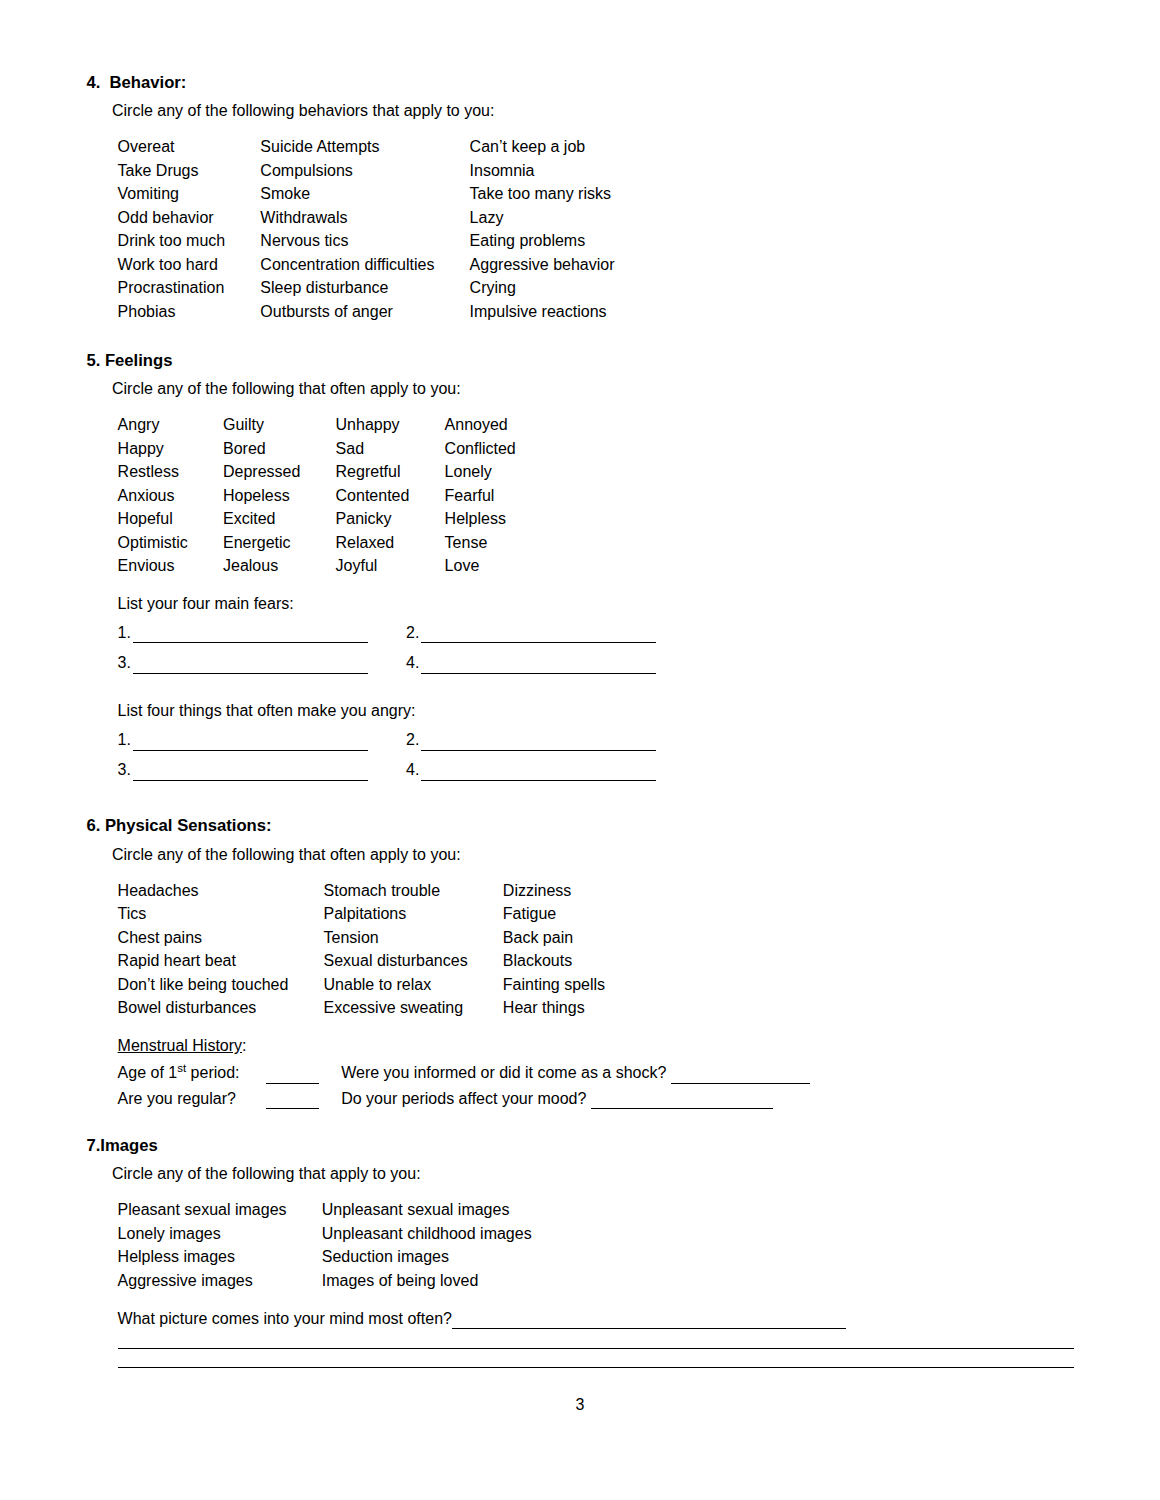4. Behavior:
Circle any of the following behaviors that apply to you:
| Overeat | Suicide Attempts | Can’t keep a job |
| Take Drugs | Compulsions | Insomnia |
| Vomiting | Smoke | Take too many risks |
| Odd behavior | Withdrawals | Lazy |
| Drink too much | Nervous tics | Eating problems |
| Work too hard | Concentration difficulties | Aggressive behavior |
| Procrastination | Sleep disturbance | Crying |
| Phobias | Outbursts of anger | Impulsive reactions |
5. Feelings
Circle any of the following that often apply to you:
| Angry | Guilty | Unhappy | Annoyed |
| Happy | Bored | Sad | Conflicted |
| Restless | Depressed | Regretful | Lonely |
| Anxious | Hopeless | Contented | Fearful |
| Hopeful | Excited | Panicky | Helpless |
| Optimistic | Energetic | Relaxed | Tense |
| Envious | Jealous | Joyful | Love |
List your four main fears:
| 1. | 2. |
| 3. | 4. |
List four things that often make you angry:
| 1. | 2. |
| 3. | 4. |
6. Physical Sensations:
Circle any of the following that often apply to you:
| Headaches | Stomach trouble | Dizziness |
| Tics | Palpitations | Fatigue |
| Chest pains | Tension | Back pain |
| Rapid heart beat | Sexual disturbances | Blackouts |
| Don’t like being touched | Unable to relax | Fainting spells |
| Bowel disturbances | Excessive sweating | Hear things |
Menstrual History:
Age of 1st period: Were you informed or did it come as a shock?
Are you regular? Do your periods affect your mood?
7.Images
Circle any of the following that apply to you:
| Pleasant sexual images | Unpleasant sexual images |
| Lonely images | Unpleasant childhood images |
| Helpless images | Seduction images |
| Aggressive images | Images of being loved |
What picture comes into your mind most often?
3